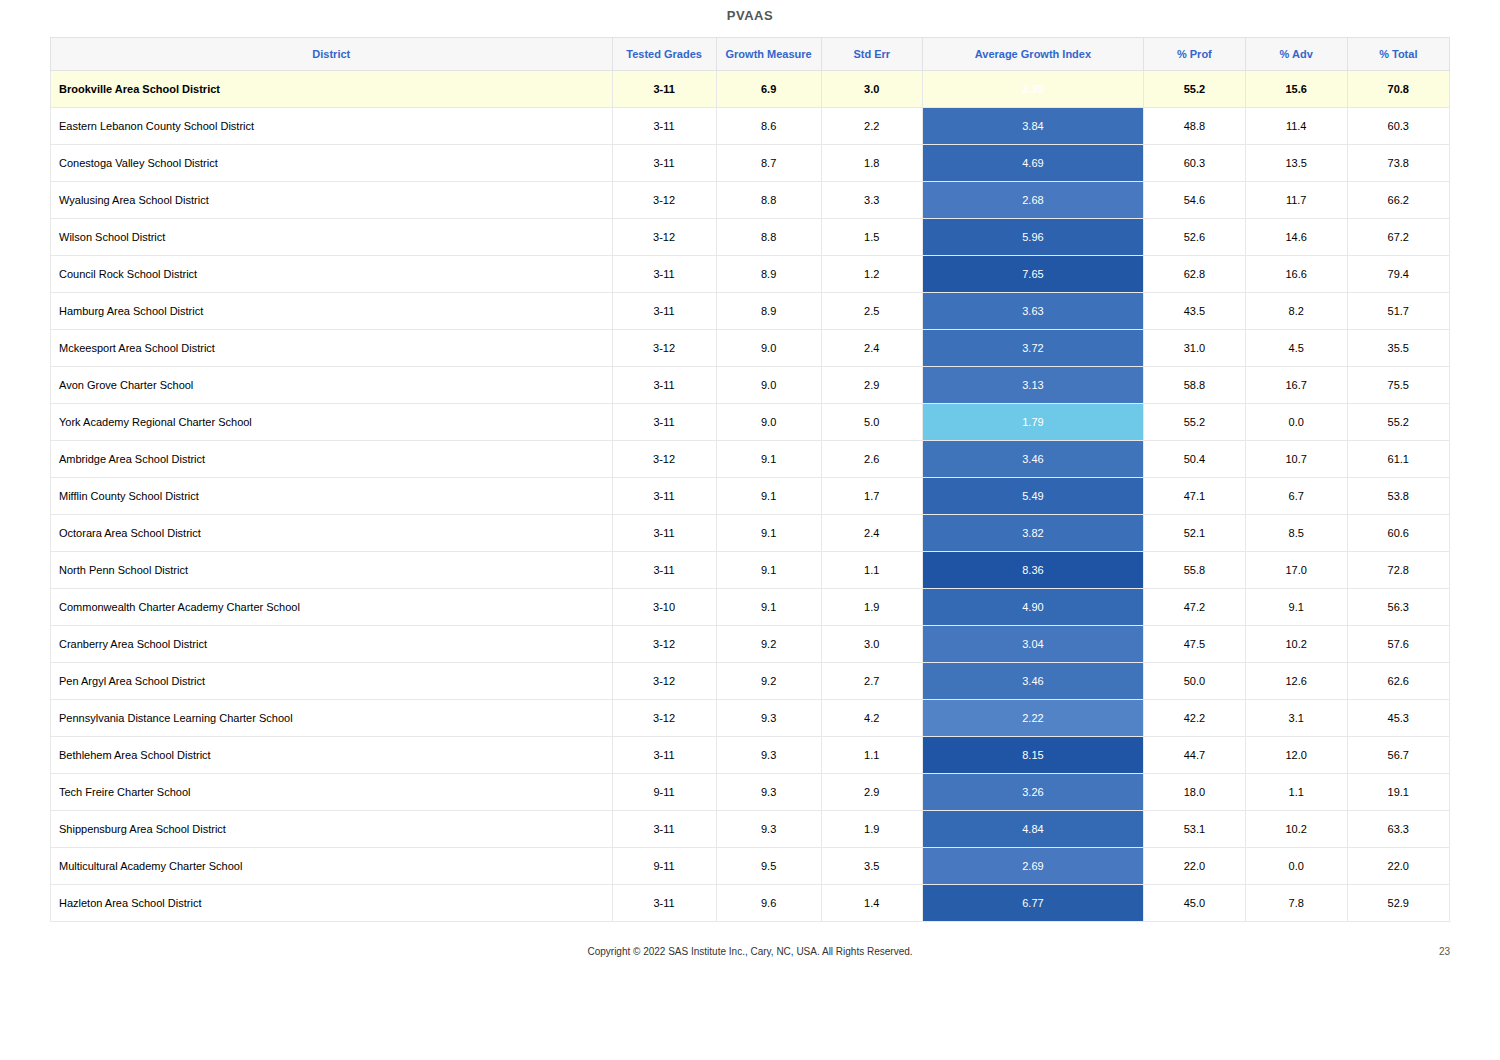PVAAS
| District | Tested Grades | Growth Measure | Std Err | Average Growth Index | % Prof | % Adv | % Total |
| --- | --- | --- | --- | --- | --- | --- | --- |
| Brookville Area School District | 3-11 | 6.9 | 3.0 | 2.30 | 55.2 | 15.6 | 70.8 |
| Eastern Lebanon County School District | 3-11 | 8.6 | 2.2 | 3.84 | 48.8 | 11.4 | 60.3 |
| Conestoga Valley School District | 3-11 | 8.7 | 1.8 | 4.69 | 60.3 | 13.5 | 73.8 |
| Wyalusing Area School District | 3-12 | 8.8 | 3.3 | 2.68 | 54.6 | 11.7 | 66.2 |
| Wilson School District | 3-12 | 8.8 | 1.5 | 5.96 | 52.6 | 14.6 | 67.2 |
| Council Rock School District | 3-11 | 8.9 | 1.2 | 7.65 | 62.8 | 16.6 | 79.4 |
| Hamburg Area School District | 3-11 | 8.9 | 2.5 | 3.63 | 43.5 | 8.2 | 51.7 |
| Mckeesport Area School District | 3-12 | 9.0 | 2.4 | 3.72 | 31.0 | 4.5 | 35.5 |
| Avon Grove Charter School | 3-11 | 9.0 | 2.9 | 3.13 | 58.8 | 16.7 | 75.5 |
| York Academy Regional Charter School | 3-11 | 9.0 | 5.0 | 1.79 | 55.2 | 0.0 | 55.2 |
| Ambridge Area School District | 3-12 | 9.1 | 2.6 | 3.46 | 50.4 | 10.7 | 61.1 |
| Mifflin County School District | 3-11 | 9.1 | 1.7 | 5.49 | 47.1 | 6.7 | 53.8 |
| Octorara Area School District | 3-11 | 9.1 | 2.4 | 3.82 | 52.1 | 8.5 | 60.6 |
| North Penn School District | 3-11 | 9.1 | 1.1 | 8.36 | 55.8 | 17.0 | 72.8 |
| Commonwealth Charter Academy Charter School | 3-10 | 9.1 | 1.9 | 4.90 | 47.2 | 9.1 | 56.3 |
| Cranberry Area School District | 3-12 | 9.2 | 3.0 | 3.04 | 47.5 | 10.2 | 57.6 |
| Pen Argyl Area School District | 3-12 | 9.2 | 2.7 | 3.46 | 50.0 | 12.6 | 62.6 |
| Pennsylvania Distance Learning Charter School | 3-12 | 9.3 | 4.2 | 2.22 | 42.2 | 3.1 | 45.3 |
| Bethlehem Area School District | 3-11 | 9.3 | 1.1 | 8.15 | 44.7 | 12.0 | 56.7 |
| Tech Freire Charter School | 9-11 | 9.3 | 2.9 | 3.26 | 18.0 | 1.1 | 19.1 |
| Shippensburg Area School District | 3-11 | 9.3 | 1.9 | 4.84 | 53.1 | 10.2 | 63.3 |
| Multicultural Academy Charter School | 9-11 | 9.5 | 3.5 | 2.69 | 22.0 | 0.0 | 22.0 |
| Hazleton Area School District | 3-11 | 9.6 | 1.4 | 6.77 | 45.0 | 7.8 | 52.9 |
Copyright © 2022 SAS Institute Inc., Cary, NC, USA. All Rights Reserved. 23